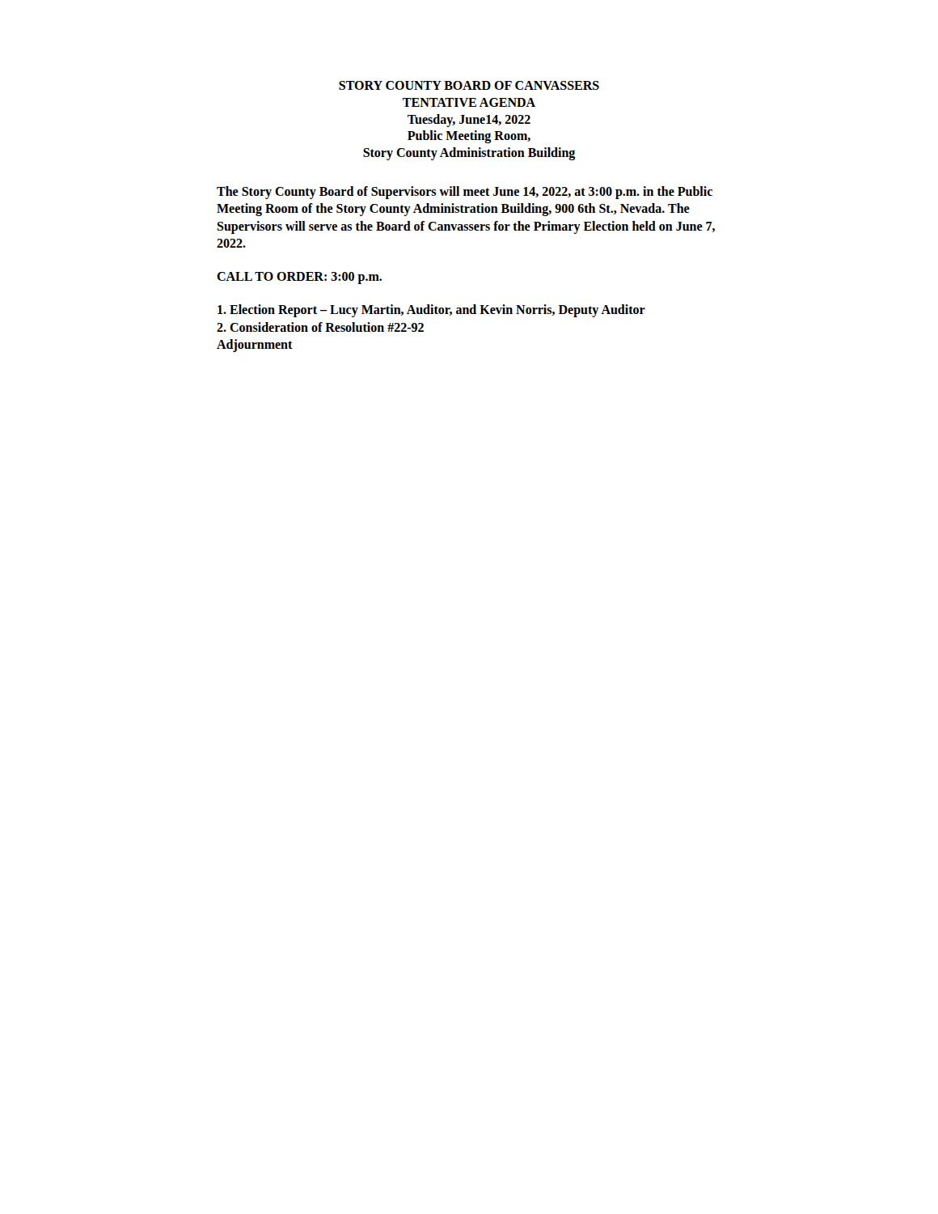STORY COUNTY BOARD OF CANVASSERS
TENTATIVE AGENDA
Tuesday, June14, 2022
Public Meeting Room,
Story County Administration Building
The Story County Board of Supervisors will meet June 14, 2022, at 3:00 p.m. in the Public Meeting Room of the Story County Administration Building, 900 6th St., Nevada. The Supervisors will serve as the Board of Canvassers for the Primary Election held on June 7, 2022.
CALL TO ORDER: 3:00 p.m.
1. Election Report – Lucy Martin, Auditor, and Kevin Norris, Deputy Auditor
2. Consideration of Resolution #22-92
Adjournment